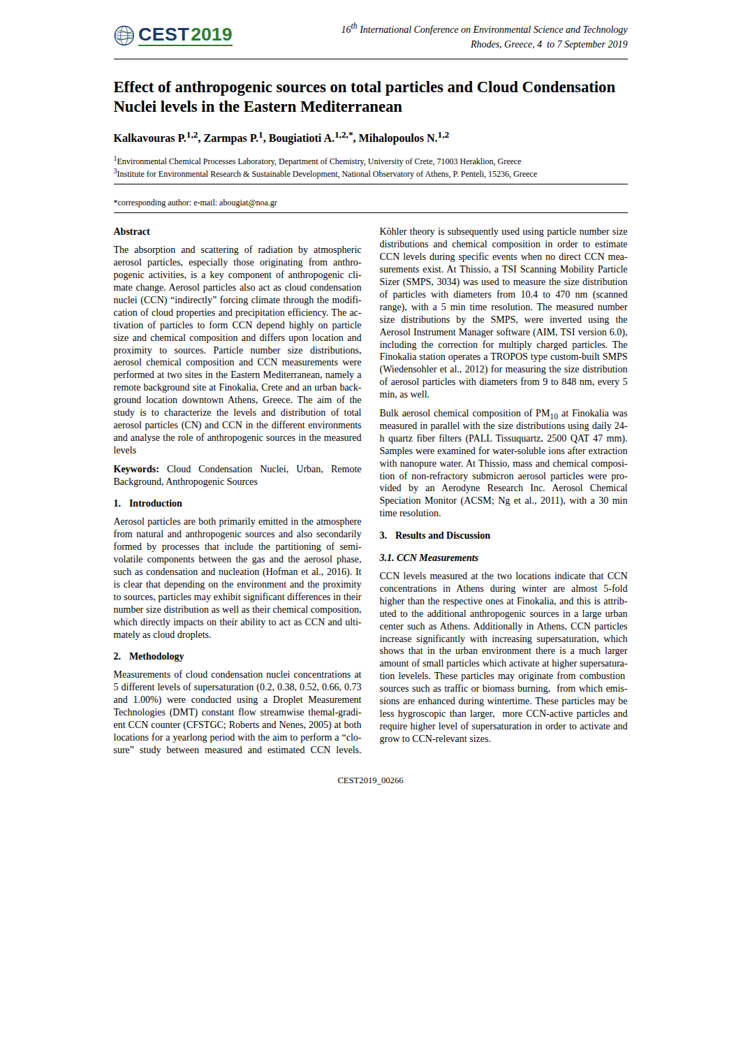CEST 2019
16th International Conference on Environmental Science and Technology
Rhodes, Greece, 4 to 7 September 2019
Effect of anthropogenic sources on total particles and Cloud Condensation Nuclei levels in the Eastern Mediterranean
Kalkavouras P.1,2, Zarmpas P.1, Bougiatioti A.1,2,*, Mihalopoulos N.1,2
1Environmental Chemical Processes Laboratory, Department of Chemistry, University of Crete, 71003 Heraklion, Greece
3Institute for Environmental Research & Sustainable Development, National Observatory of Athens, P. Penteli, 15236, Greece
*corresponding author: e-mail: abougiat@noa.gr
Abstract
The absorption and scattering of radiation by atmospheric aerosol particles, especially those originating from anthropogenic activities, is a key component of anthropogenic climate change. Aerosol particles also act as cloud condensation nuclei (CCN) “indirectly” forcing climate through the modification of cloud properties and precipitation efficiency. The activation of particles to form CCN depend highly on particle size and chemical composition and differs upon location and proximity to sources. Particle number size distributions, aerosol chemical composition and CCN measurements were performed at two sites in the Eastern Mediterranean, namely a remote background site at Finokalia, Crete and an urban background location downtown Athens, Greece. The aim of the study is to characterize the levels and distribution of total aerosol particles (CN) and CCN in the different environments and analyse the role of anthropogenic sources in the measured levels
Keywords: Cloud Condensation Nuclei, Urban, Remote Background, Anthropogenic Sources
1. Introduction
Aerosol particles are both primarily emitted in the atmosphere from natural and anthropogenic sources and also secondarily formed by processes that include the partitioning of semi-volatile components between the gas and the aerosol phase, such as condensation and nucleation (Hofman et al., 2016). It is clear that depending on the environment and the proximity to sources, particles may exhibit significant differences in their number size distribution as well as their chemical composition, which directly impacts on their ability to act as CCN and ultimately as cloud droplets.
2. Methodology
Measurements of cloud condensation nuclei concentrations at 5 different levels of supersaturation (0.2, 0.38, 0.52, 0.66, 0.73 and 1.00%) were conducted using a Droplet Measurement Technologies (DMT) constant flow streamwise themal-gradient CCN counter (CFSTGC; Roberts and Nenes, 2005) at both locations for a yearlong period with the aim to perform a “closure” study between measured and estimated CCN levels. Köhler theory is subsequently used using particle number size distributions and chemical composition in order to estimate CCN levels during specific events when no direct CCN measurements exist. At Thissio, a TSI Scanning Mobility Particle Sizer (SMPS, 3034) was used to measure the size distribution of particles with diameters from 10.4 to 470 nm (scanned range), with a 5 min time resolution. The measured number size distributions by the SMPS, were inverted using the Aerosol Instrument Manager software (AIM, TSI version 6.0), including the correction for multiply charged particles. The Finokalia station operates a TROPOS type custom-built SMPS (Wiedensohler et al., 2012) for measuring the size distribution of aerosol particles with diameters from 9 to 848 nm, every 5 min, as well.
Bulk aerosol chemical composition of PM10 at Finokalia was measured in parallel with the size distributions using daily 24-h quartz fiber filters (PALL Tissuquartz, 2500 QAT 47 mm). Samples were examined for water-soluble ions after extraction with nanopure water. At Thissio, mass and chemical composition of non-refractory submicron aerosol particles were provided by an Aerodyne Research Inc. Aerosol Chemical Speciation Monitor (ACSM; Ng et al., 2011), with a 30 min time resolution.
3. Results and Discussion
3.1. CCN Measurements
CCN levels measured at the two locations indicate that CCN concentrations in Athens during winter are almost 5-fold higher than the respective ones at Finokalia, and this is attributed to the additional anthropogenic sources in a large urban center such as Athens. Additionally in Athens, CCN particles increase significantly with increasing supersaturation, which shows that in the urban environment there is a much larger amount of small particles which activate at higher supersaturation levelels. These particles may originate from combustion sources such as traffic or biomass burning, from which emissions are enhanced during wintertime. These particles may be less hygroscopic than larger, more CCN-active particles and require higher level of supersaturation in order to activate and grow to CCN-relevant sizes.
CEST2019_00266